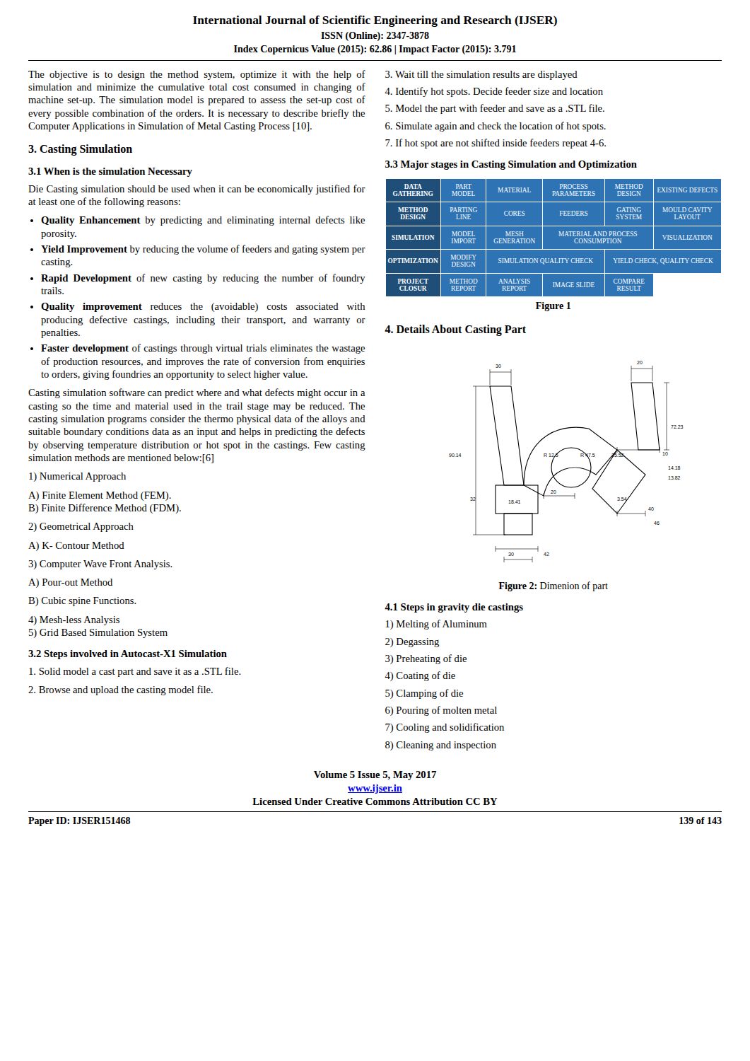International Journal of Scientific Engineering and Research (IJSER)
ISSN (Online): 2347-3878
Index Copernicus Value (2015): 62.86 | Impact Factor (2015): 3.791
The objective is to design the method system, optimize it with the help of simulation and minimize the cumulative total cost consumed in changing of machine set-up. The simulation model is prepared to assess the set-up cost of every possible combination of the orders. It is necessary to describe briefly the Computer Applications in Simulation of Metal Casting Process [10].
3. Casting Simulation
3.1 When is the simulation Necessary
Die Casting simulation should be used when it can be economically justified for at least one of the following reasons:
Quality Enhancement by predicting and eliminating internal defects like porosity.
Yield Improvement by reducing the volume of feeders and gating system per casting.
Rapid Development of new casting by reducing the number of foundry trails.
Quality improvement reduces the (avoidable) costs associated with producing defective castings, including their transport, and warranty or penalties.
Faster development of castings through virtual trials eliminates the wastage of production resources, and improves the rate of conversion from enquiries to orders, giving foundries an opportunity to select higher value.
Casting simulation software can predict where and what defects might occur in a casting so the time and material used in the trail stage may be reduced. The casting simulation programs consider the thermo physical data of the alloys and suitable boundary conditions data as an input and helps in predicting the defects by observing temperature distribution or hot spot in the castings. Few casting simulation methods are mentioned below:[6]
1) Numerical Approach
A) Finite Element Method (FEM).
B) Finite Difference Method (FDM).
2) Geometrical Approach
A) K- Contour Method
3) Computer Wave Front Analysis.
A) Pour-out Method
B) Cubic spine Functions.
4) Mesh-less Analysis
5) Grid Based Simulation System
3.2 Steps involved in Autocast-X1 Simulation
1. Solid model a cast part and save it as a .STL file.
2. Browse and upload the casting model file.
3. Wait till the simulation results are displayed
4. Identify hot spots. Decide feeder size and location
5. Model the part with feeder and save as a .STL file.
6. Simulate again and check the location of hot spots.
7. If hot spot are not shifted inside feeders repeat 4-6.
3.3 Major stages in Casting Simulation and Optimization
| DATA GATHERING | PART MODEL | MATERIAL | PROCESS PARAMETERS | METHOD DESIGN | EXISTING DEFECTS |
| METHOD DESIGN | PARTING LINE | CORES | FEEDERS | GATING SYSTEM | MOULD CAVITY LAYOUT |
| SIMULATION | MODEL IMPORT | MESH GENERATION | MATERIAL AND PROCESS CONSUMPTION | VISUALIZATION |
| OPTIMIZATION | MODIFY DESIGN | SIMULATION QUALITY CHECK | YIELD CHECK, QUALITY CHECK |
| PROJECT CLOSUR | METHOD REPORT | ANALYSIS REPORT | IMAGE SLIDE | COMPARE RESULT | |
Figure 1
4. Details About Casting Part
30 20 90.14 R 12.5 R 47.5 25.52 72.23 10 14.18 13.82 20 32 18.41 3.54 40 46 30 42
Figure 2: Dimenion of part
4.1 Steps in gravity die castings
1) Melting of Aluminum
2) Degassing
3) Preheating of die
4) Coating of die
5) Clamping of die
6) Pouring of molten metal
7) Cooling and solidification
8) Cleaning and inspection
Volume 5 Issue 5, May 2017
www.ijser.in
Licensed Under Creative Commons Attribution CC BY
Paper ID: IJSER151468 139 of 143